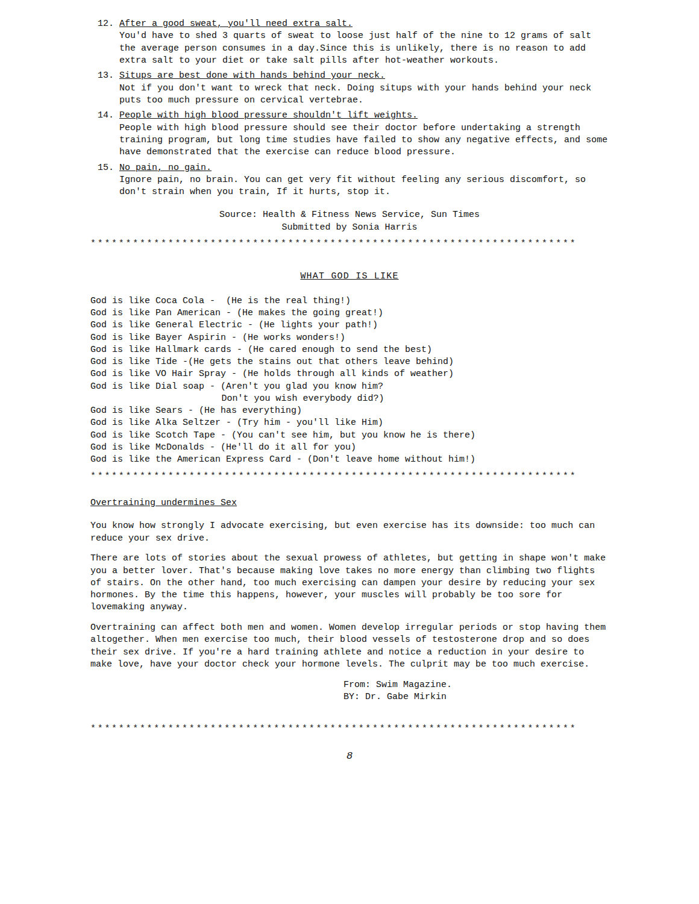12. After a good sweat, you'll need extra salt. You'd have to shed 3 quarts of sweat to loose just half of the nine to 12 grams of salt the average person consumes in a day.Since this is unlikely, there is no reason to add extra salt to your diet or take salt pills after hot-weather workouts.
13. Situps are best done with hands behind your neck. Not if you don't want to wreck that neck. Doing situps with your hands behind your neck puts too much pressure on cervical vertebrae.
14. People with high blood pressure shouldn't lift weights. People with high blood pressure should see their doctor before undertaking a strength training program, but long time studies have failed to show any negative effects, and some have demonstrated that the exercise can reduce blood pressure.
15. No pain, no gain. Ignore pain, no brain. You can get very fit without feeling any serious discomfort, so don't strain when you train, If it hurts, stop it.
Source: Health & Fitness News Service, Sun Times
Submitted by Sonia Harris
*********************************************************************
WHAT GOD IS LIKE
God is like Coca Cola - (He is the real thing!)
God is like Pan American - (He makes the going great!)
God is like General Electric - (He lights your path!)
God is like Bayer Aspirin - (He works wonders!)
God is like Hallmark cards - (He cared enough to send the best)
God is like Tide -(He gets the stains out that others leave behind)
God is like VO Hair Spray - (He holds through all kinds of weather)
God is like Dial soap - (Aren't you glad you know him?
Don't you wish everybody did?)
God is like Sears - (He has everything)
God is like Alka Seltzer - (Try him - you'll like Him)
God is like Scotch Tape - (You can't see him, but you know he is there)
God is like McDonalds - (He'll do it all for you)
God is like the American Express Card - (Don't leave home without him!)
*********************************************************************
Overtraining undermines Sex
You know how strongly I advocate exercising, but even exercise has its downside: too much can reduce your sex drive.
There are lots of stories about the sexual prowess of athletes, but getting in shape won't make you a better lover. That's because making love takes no more energy than climbing two flights of stairs. On the other hand, too much exercising can dampen your desire by reducing your sex hormones. By the time this happens, however, your muscles will probably be too sore for lovemaking anyway.
Overtraining can affect both men and women. Women develop irregular periods or stop having them altogether. When men exercise too much, their blood vessels of testosterone drop and so does their sex drive. If you're a hard training athlete and notice a reduction in your desire to make love, have your doctor check your hormone levels. The culprit may be too much exercise.
From: Swim Magazine.
BY: Dr. Gabe Mirkin
*********************************************************************
8